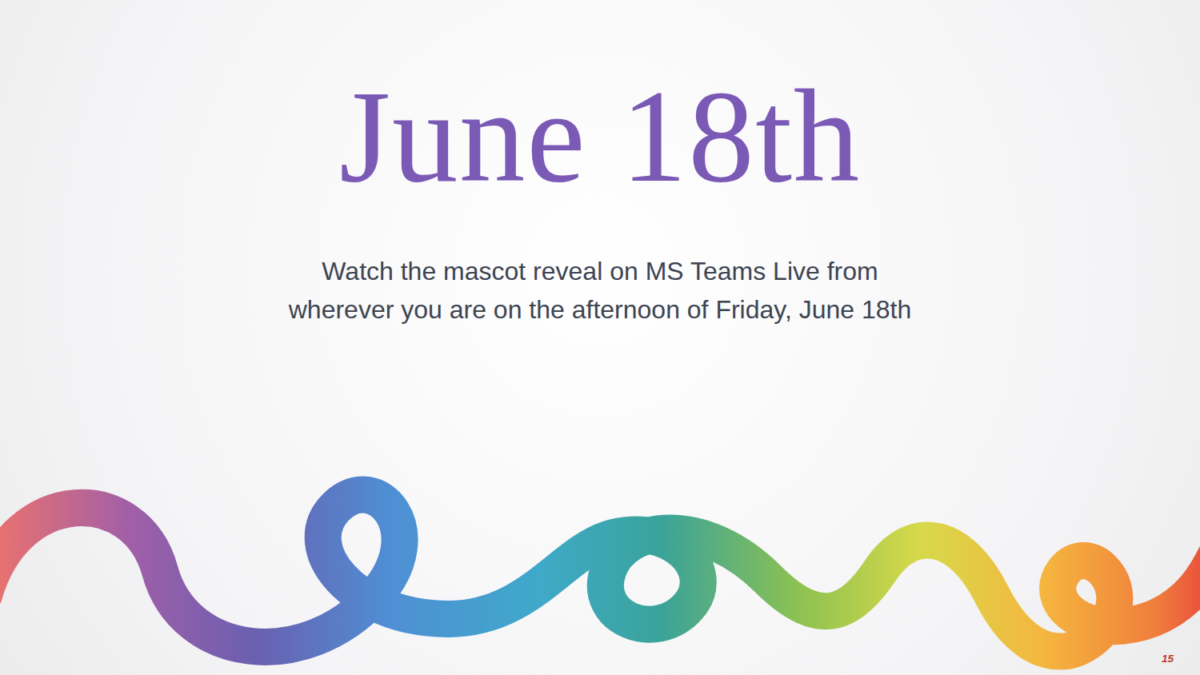June 18th
Watch the mascot reveal on MS Teams Live from wherever you are on the afternoon of Friday, June 18th
15